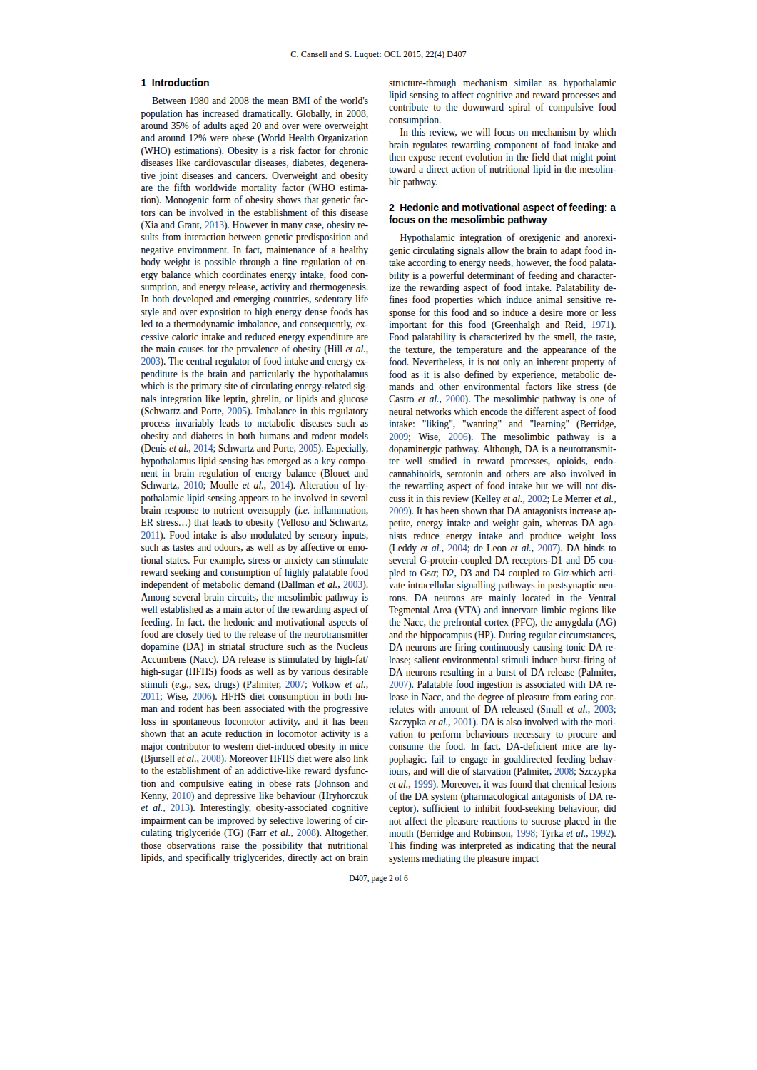C. Cansell and S. Luquet: OCL 2015, 22(4) D407
1 Introduction
Between 1980 and 2008 the mean BMI of the world's population has increased dramatically. Globally, in 2008, around 35% of adults aged 20 and over were overweight and around 12% were obese (World Health Organization (WHO) estimations). Obesity is a risk factor for chronic diseases like cardiovascular diseases, diabetes, degenerative joint diseases and cancers. Overweight and obesity are the fifth worldwide mortality factor (WHO estimation). Monogenic form of obesity shows that genetic factors can be involved in the establishment of this disease (Xia and Grant, 2013). However in many case, obesity results from interaction between genetic predisposition and negative environment. In fact, maintenance of a healthy body weight is possible through a fine regulation of energy balance which coordinates energy intake, food consumption, and energy release, activity and thermogenesis. In both developed and emerging countries, sedentary life style and over exposition to high energy dense foods has led to a thermodynamic imbalance, and consequently, excessive caloric intake and reduced energy expenditure are the main causes for the prevalence of obesity (Hill et al., 2003). The central regulator of food intake and energy expenditure is the brain and particularly the hypothalamus which is the primary site of circulating energy-related signals integration like leptin, ghrelin, or lipids and glucose (Schwartz and Porte, 2005). Imbalance in this regulatory process invariably leads to metabolic diseases such as obesity and diabetes in both humans and rodent models (Denis et al., 2014; Schwartz and Porte, 2005). Especially, hypothalamus lipid sensing has emerged as a key component in brain regulation of energy balance (Blouet and Schwartz, 2010; Moulle et al., 2014). Alteration of hypothalamic lipid sensing appears to be involved in several brain response to nutrient oversupply (i.e. inflammation, ER stress…) that leads to obesity (Velloso and Schwartz, 2011). Food intake is also modulated by sensory inputs, such as tastes and odours, as well as by affective or emotional states. For example, stress or anxiety can stimulate reward seeking and consumption of highly palatable food independent of metabolic demand (Dallman et al., 2003). Among several brain circuits, the mesolimbic pathway is well established as a main actor of the rewarding aspect of feeding. In fact, the hedonic and motivational aspects of food are closely tied to the release of the neurotransmitter dopamine (DA) in striatal structure such as the Nucleus Accumbens (Nacc). DA release is stimulated by high-fat/ high-sugar (HFHS) foods as well as by various desirable stimuli (e.g., sex, drugs) (Palmiter, 2007; Volkow et al., 2011; Wise, 2006). HFHS diet consumption in both human and rodent has been associated with the progressive loss in spontaneous locomotor activity, and it has been shown that an acute reduction in locomotor activity is a major contributor to western diet-induced obesity in mice (Bjursell et al., 2008). Moreover HFHS diet were also link to the establishment of an addictive-like reward dysfunction and compulsive eating in obese rats (Johnson and Kenny, 2010) and depressive like behaviour (Hryhorczuk et al., 2013). Interestingly, obesity-associated cognitive impairment can be improved by selective lowering of circulating triglyceride (TG) (Farr et al., 2008). Altogether, those observations raise the possibility that nutritional lipids, and specifically triglycerides, directly act on brain structure-through mechanism similar as hypothalamic lipid sensing to affect cognitive and reward processes and contribute to the downward spiral of compulsive food consumption.
In this review, we will focus on mechanism by which brain regulates rewarding component of food intake and then expose recent evolution in the field that might point toward a direct action of nutritional lipid in the mesolimbic pathway.
2 Hedonic and motivational aspect of feeding: a focus on the mesolimbic pathway
Hypothalamic integration of orexigenic and anorexigenic circulating signals allow the brain to adapt food intake according to energy needs, however, the food palatability is a powerful determinant of feeding and characterize the rewarding aspect of food intake. Palatability defines food properties which induce animal sensitive response for this food and so induce a desire more or less important for this food (Greenhalgh and Reid, 1971). Food palatability is characterized by the smell, the taste, the texture, the temperature and the appearance of the food. Nevertheless, it is not only an inherent property of food as it is also defined by experience, metabolic demands and other environmental factors like stress (de Castro et al., 2000). The mesolimbic pathway is one of neural networks which encode the different aspect of food intake: "liking", "wanting" and "learning" (Berridge, 2009; Wise, 2006). The mesolimbic pathway is a dopaminergic pathway. Although, DA is a neurotransmitter well studied in reward processes, opioids, endocannabinoids, serotonin and others are also involved in the rewarding aspect of food intake but we will not discuss it in this review (Kelley et al., 2002; Le Merrer et al., 2009). It has been shown that DA antagonists increase appetite, energy intake and weight gain, whereas DA agonists reduce energy intake and produce weight loss (Leddy et al., 2004; de Leon et al., 2007). DA binds to several G-protein-coupled DA receptors-D1 and D5 coupled to Gsα; D2, D3 and D4 coupled to Giα-which activate intracellular signalling pathways in postsynaptic neurons. DA neurons are mainly located in the Ventral Tegmental Area (VTA) and innervate limbic regions like the Nacc, the prefrontal cortex (PFC), the amygdala (AG) and the hippocampus (HP). During regular circumstances, DA neurons are firing continuously causing tonic DA release; salient environmental stimuli induce burst-firing of DA neurons resulting in a burst of DA release (Palmiter, 2007). Palatable food ingestion is associated with DA release in Nacc, and the degree of pleasure from eating correlates with amount of DA released (Small et al., 2003; Szczypka et al., 2001). DA is also involved with the motivation to perform behaviours necessary to procure and consume the food. In fact, DA-deficient mice are hypophagic, fail to engage in goaldirected feeding behaviours, and will die of starvation (Palmiter, 2008; Szczypka et al., 1999). Moreover, it was found that chemical lesions of the DA system (pharmacological antagonists of DA receptor), sufficient to inhibit food-seeking behaviour, did not affect the pleasure reactions to sucrose placed in the mouth (Berridge and Robinson, 1998; Tyrka et al., 1992). This finding was interpreted as indicating that the neural systems mediating the pleasure impact
D407, page 2 of 6